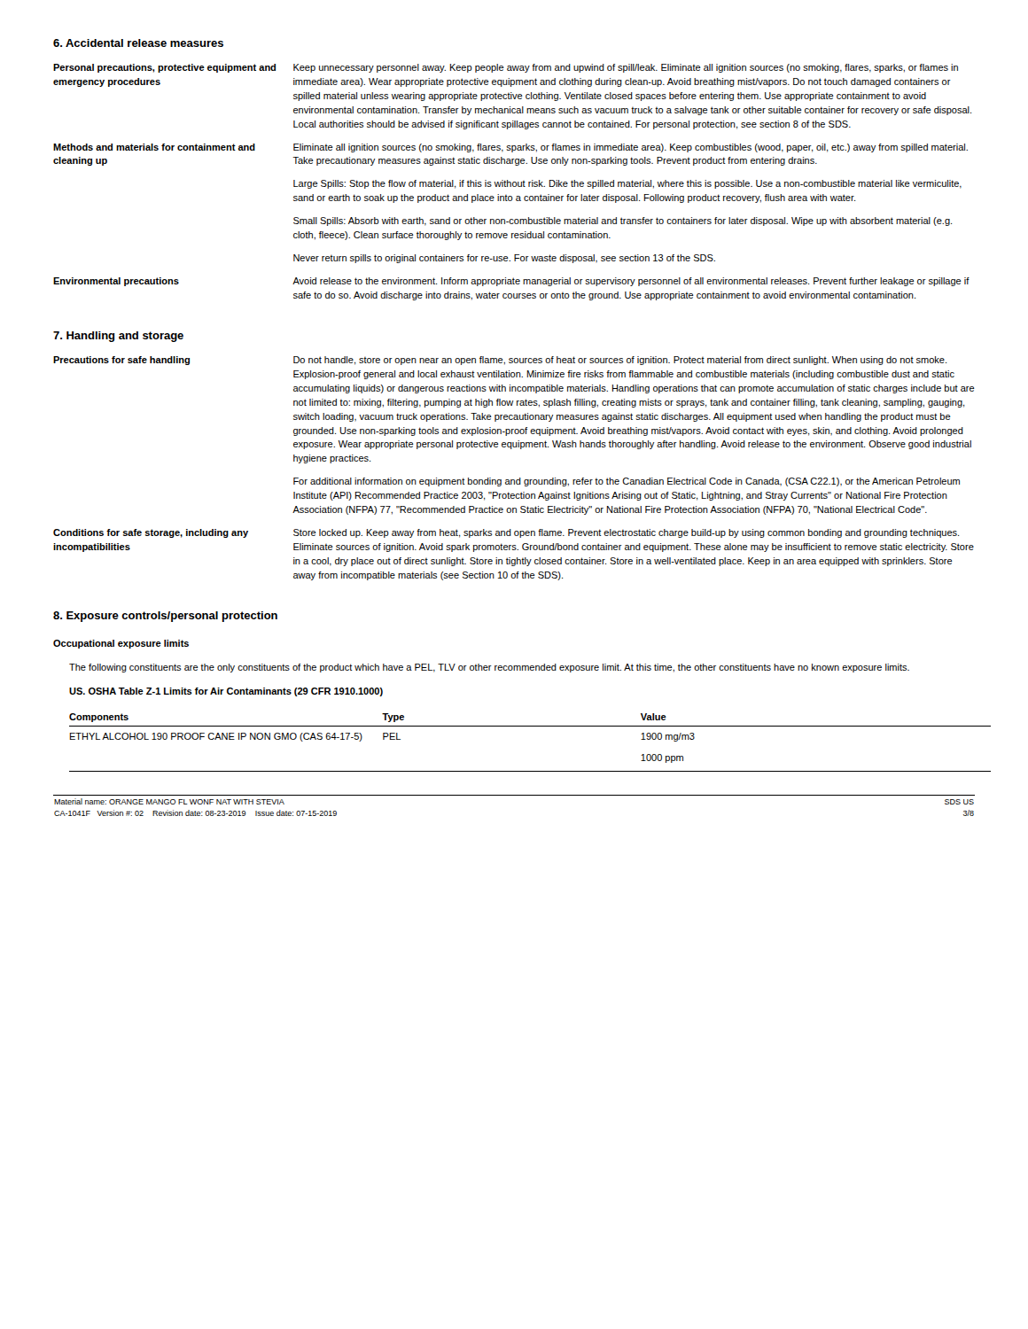6. Accidental release measures
| Personal precautions, protective equipment and emergency procedures | Keep unnecessary personnel away. Keep people away from and upwind of spill/leak. Eliminate all ignition sources (no smoking, flares, sparks, or flames in immediate area). Wear appropriate protective equipment and clothing during clean-up. Avoid breathing mist/vapors. Do not touch damaged containers or spilled material unless wearing appropriate protective clothing. Ventilate closed spaces before entering them. Use appropriate containment to avoid environmental contamination. Transfer by mechanical means such as vacuum truck to a salvage tank or other suitable container for recovery or safe disposal. Local authorities should be advised if significant spillages cannot be contained. For personal protection, see section 8 of the SDS. |
| Methods and materials for containment and cleaning up | Eliminate all ignition sources (no smoking, flares, sparks, or flames in immediate area). Keep combustibles (wood, paper, oil, etc.) away from spilled material. Take precautionary measures against static discharge. Use only non-sparking tools. Prevent product from entering drains. Large Spills: Stop the flow of material, if this is without risk. Dike the spilled material, where this is possible. Use a non-combustible material like vermiculite, sand or earth to soak up the product and place into a container for later disposal. Following product recovery, flush area with water. Small Spills: Absorb with earth, sand or other non-combustible material and transfer to containers for later disposal. Wipe up with absorbent material (e.g. cloth, fleece). Clean surface thoroughly to remove residual contamination. Never return spills to original containers for re-use. For waste disposal, see section 13 of the SDS. |
| Environmental precautions | Avoid release to the environment. Inform appropriate managerial or supervisory personnel of all environmental releases. Prevent further leakage or spillage if safe to do so. Avoid discharge into drains, water courses or onto the ground. Use appropriate containment to avoid environmental contamination. |
7. Handling and storage
| Precautions for safe handling | Do not handle, store or open near an open flame, sources of heat or sources of ignition. Protect material from direct sunlight. When using do not smoke. Explosion-proof general and local exhaust ventilation. Minimize fire risks from flammable and combustible materials (including combustible dust and static accumulating liquids) or dangerous reactions with incompatible materials. Handling operations that can promote accumulation of static charges include but are not limited to: mixing, filtering, pumping at high flow rates, splash filling, creating mists or sprays, tank and container filling, tank cleaning, sampling, gauging, switch loading, vacuum truck operations. Take precautionary measures against static discharges. All equipment used when handling the product must be grounded. Use non-sparking tools and explosion-proof equipment. Avoid breathing mist/vapors. Avoid contact with eyes, skin, and clothing. Avoid prolonged exposure. Wear appropriate personal protective equipment. Wash hands thoroughly after handling. Avoid release to the environment. Observe good industrial hygiene practices. For additional information on equipment bonding and grounding, refer to the Canadian Electrical Code in Canada, (CSA C22.1), or the American Petroleum Institute (API) Recommended Practice 2003, "Protection Against Ignitions Arising out of Static, Lightning, and Stray Currents" or National Fire Protection Association (NFPA) 77, "Recommended Practice on Static Electricity" or National Fire Protection Association (NFPA) 70, "National Electrical Code". |
| Conditions for safe storage, including any incompatibilities | Store locked up. Keep away from heat, sparks and open flame. Prevent electrostatic charge build-up by using common bonding and grounding techniques. Eliminate sources of ignition. Avoid spark promoters. Ground/bond container and equipment. These alone may be insufficient to remove static electricity. Store in a cool, dry place out of direct sunlight. Store in tightly closed container. Store in a well-ventilated place. Keep in an area equipped with sprinklers. Store away from incompatible materials (see Section 10 of the SDS). |
8. Exposure controls/personal protection
Occupational exposure limits
The following constituents are the only constituents of the product which have a PEL, TLV or other recommended exposure limit. At this time, the other constituents have no known exposure limits.
US. OSHA Table Z-1 Limits for Air Contaminants (29 CFR 1910.1000)
| Components | Type | Value |
| --- | --- | --- |
| ETHYL ALCOHOL 190 PROOF CANE IP NON GMO (CAS 64-17-5) | PEL | 1900 mg/m3 |
| | | 1000 ppm |
| Material name: ORANGE MANGO FL WONF NAT WITH STEVIA CA-1041F Version #: 02 Revision date: 08-23-2019 Issue date: 07-15-2019 | SDS US 3/8 |